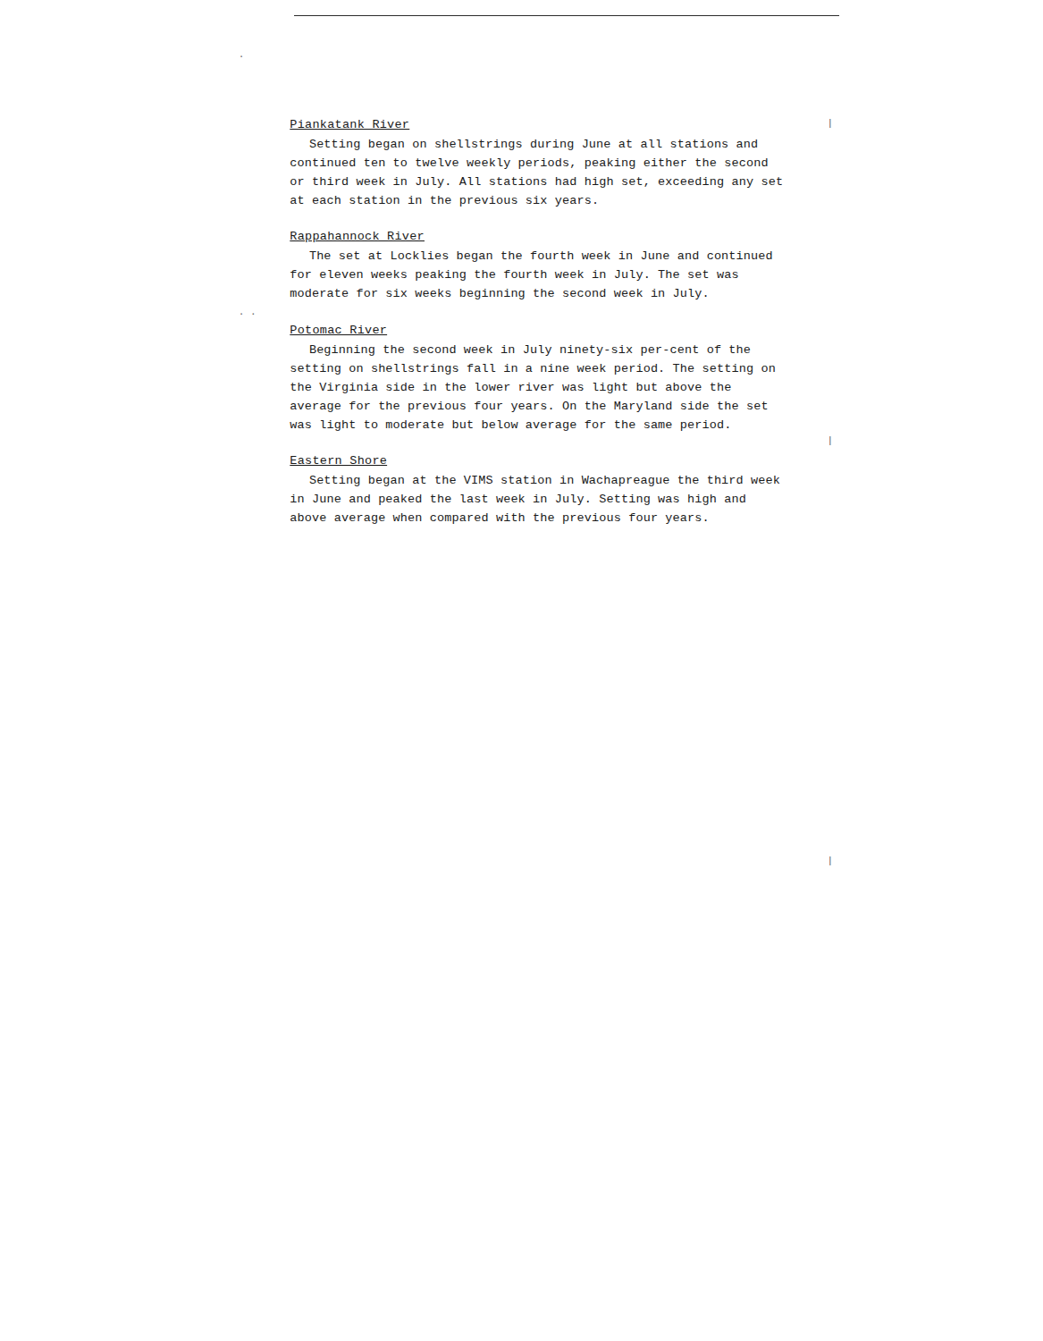.
. .
|
|
|
Piankatank River
Setting began on shellstrings during June at all stations and continued ten to twelve weekly periods, peaking either the second or third week in July. All stations had high set, exceeding any set at each station in the previous six years.
Rappahannock River
The set at Locklies began the fourth week in June and continued for eleven weeks peaking the fourth week in July. The set was moderate for six weeks beginning the second week in July.
Potomac River
Beginning the second week in July ninety-six per-cent of the setting on shellstrings fall in a nine week period. The setting on the Virginia side in the lower river was light but above the average for the previous four years. On the Maryland side the set was light to moderate but below average for the same period.
Eastern Shore
Setting began at the VIMS station in Wachapreague the third week in June and peaked the last week in July. Setting was high and above average when compared with the previous four years.